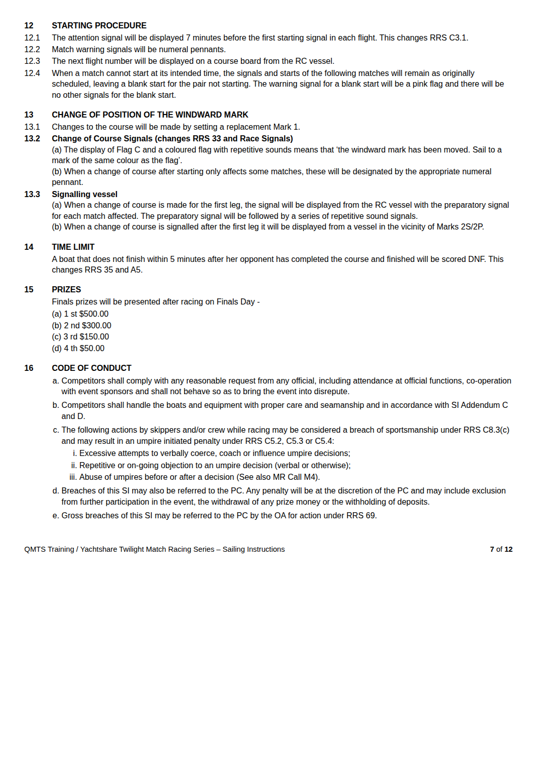12 STARTING PROCEDURE
12.1 The attention signal will be displayed 7 minutes before the first starting signal in each flight. This changes RRS C3.1.
12.2 Match warning signals will be numeral pennants.
12.3 The next flight number will be displayed on a course board from the RC vessel.
12.4 When a match cannot start at its intended time, the signals and starts of the following matches will remain as originally scheduled, leaving a blank start for the pair not starting. The warning signal for a blank start will be a pink flag and there will be no other signals for the blank start.
13 CHANGE OF POSITION OF THE WINDWARD MARK
13.1 Changes to the course will be made by setting a replacement Mark 1.
13.2 Change of Course Signals (changes RRS 33 and Race Signals)
(a) The display of Flag C and a coloured flag with repetitive sounds means that ‘the windward mark has been moved. Sail to a mark of the same colour as the flag’.
(b) When a change of course after starting only affects some matches, these will be designated by the appropriate numeral pennant.
13.3 Signalling vessel
(a) When a change of course is made for the first leg, the signal will be displayed from the RC vessel with the preparatory signal for each match affected. The preparatory signal will be followed by a series of repetitive sound signals.
(b) When a change of course is signalled after the first leg it will be displayed from a vessel in the vicinity of Marks 2S/2P.
14 TIME LIMIT
A boat that does not finish within 5 minutes after her opponent has completed the course and finished will be scored DNF. This changes RRS 35 and A5.
15 PRIZES
Finals prizes will be presented after racing on Finals Day -
(a) 1 st $500.00
(b) 2 nd $300.00
(c) 3 rd $150.00
(d) 4 th $50.00
16 CODE OF CONDUCT
Competitors shall comply with any reasonable request from any official, including attendance at official functions, co-operation with event sponsors and shall not behave so as to bring the event into disrepute.
Competitors shall handle the boats and equipment with proper care and seamanship and in accordance with SI Addendum C and D.
The following actions by skippers and/or crew while racing may be considered a breach of sportsmanship under RRS C8.3(c) and may result in an umpire initiated penalty under RRS C5.2, C5.3 or C5.4:
Excessive attempts to verbally coerce, coach or influence umpire decisions;
Repetitive or on-going objection to an umpire decision (verbal or otherwise);
Abuse of umpires before or after a decision (See also MR Call M4).
Breaches of this SI may also be referred to the PC. Any penalty will be at the discretion of the PC and may include exclusion from further participation in the event, the withdrawal of any prize money or the withholding of deposits.
Gross breaches of this SI may be referred to the PC by the OA for action under RRS 69.
QMTS Training / Yachtshare Twilight Match Racing Series – Sailing Instructions 7 of 12